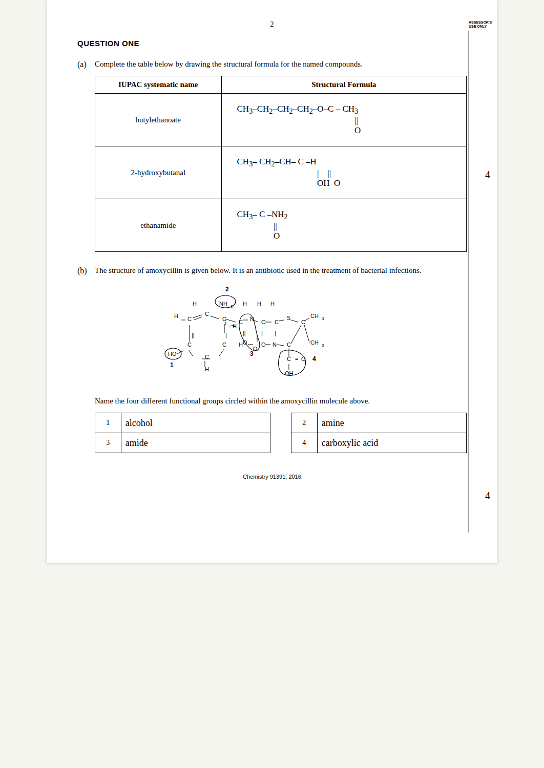2
ASSESSOR'S
USE ONLY
QUESTION ONE
(a)
Complete the table below by drawing the structural formula for the named compounds.
| IUPAC systematic name | Structural Formula |
| --- | --- |
| butylethanoate | CH 3 –CH 2 –CH 2 –CH 2 –O–C – CH 3 // O |
| 2-hydroxybutanal | CH 3 – CH 2 –CH– C –H / // OH O |
| ethanamide | CH 3 – C –NH 2 // O |
4
(b)
The structure of amoxycillin is given below. It is an antibiotic used in the treatment of bacterial infections.
2 H NH 2 H H H H C C C C N C C S C CH 3 H || | || | | C C H O C N C CH 3 HO C 3 O C = O 4 1 H OH
Name the four different functional groups circled within the amoxycillin molecule above.
| 1 | alcohol |
| 3 | amide |
| 2 | amine |
| 4 | carboxylic acid |
4
Chemistry 91391, 2016